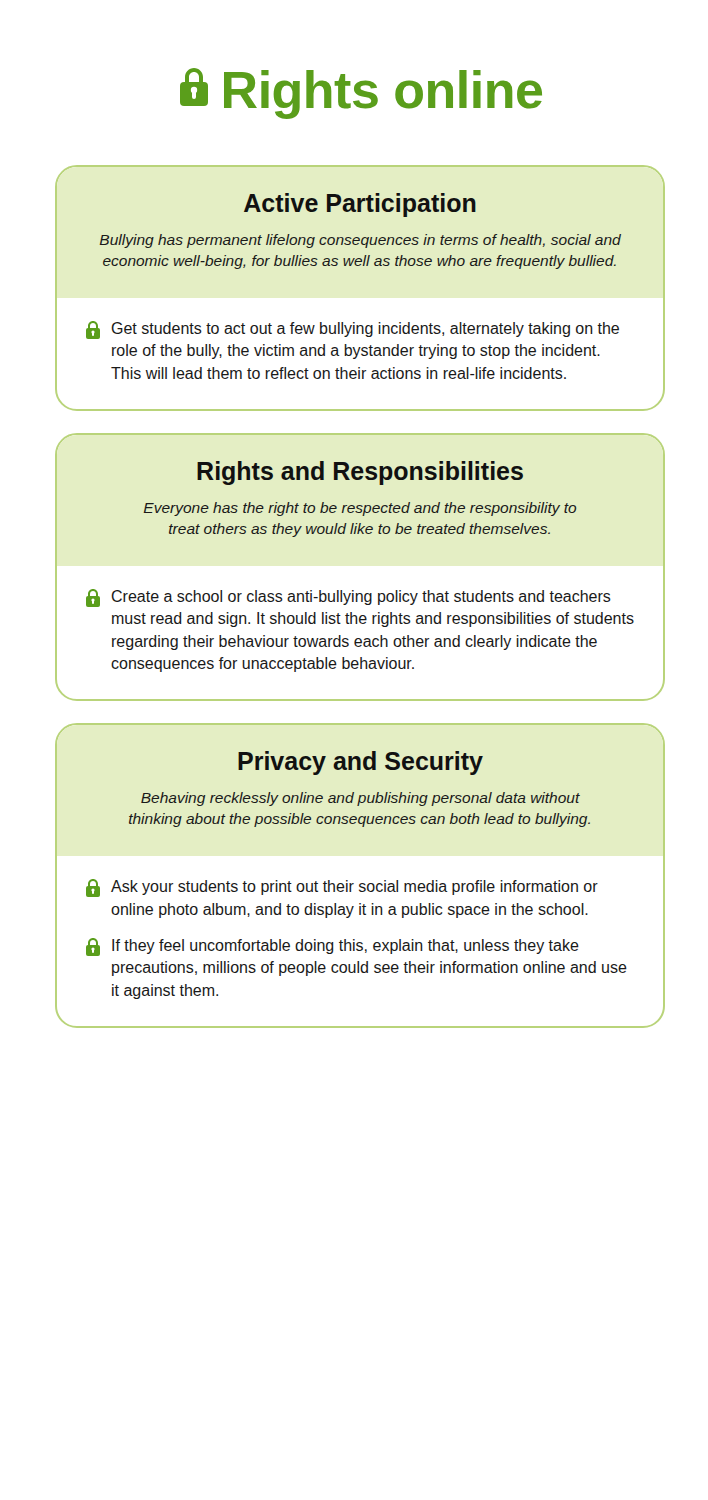Rights online
Active Participation
Bullying has permanent lifelong consequences in terms of health, social and economic well-being, for bullies as well as those who are frequently bullied.
Get students to act out a few bullying incidents, alternately taking on the role of the bully, the victim and a bystander trying to stop the incident. This will lead them to reflect on their actions in real-life incidents.
Rights and Responsibilities
Everyone has the right to be respected and the responsibility to treat others as they would like to be treated themselves.
Create a school or class anti-bullying policy that students and teachers must read and sign. It should list the rights and responsibilities of students regarding their behaviour towards each other and clearly indicate the consequences for unacceptable behaviour.
Privacy and Security
Behaving recklessly online and publishing personal data without thinking about the possible consequences can both lead to bullying.
Ask your students to print out their social media profile information or online photo album, and to display it in a public space in the school.
If they feel uncomfortable doing this, explain that, unless they take precautions, millions of people could see their information online and use it against them.